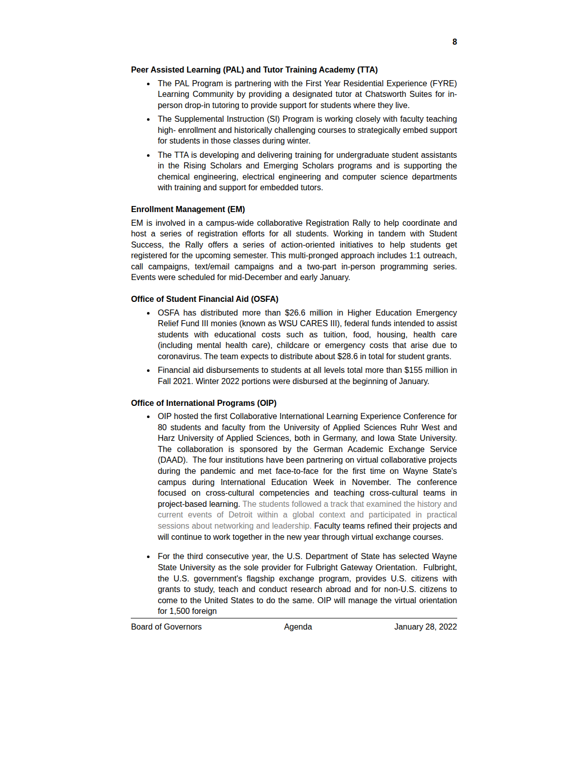8
Peer Assisted Learning (PAL) and Tutor Training Academy (TTA)
The PAL Program is partnering with the First Year Residential Experience (FYRE) Learning Community by providing a designated tutor at Chatsworth Suites for in-person drop-in tutoring to provide support for students where they live.
The Supplemental Instruction (SI) Program is working closely with faculty teaching high- enrollment and historically challenging courses to strategically embed support for students in those classes during winter.
The TTA is developing and delivering training for undergraduate student assistants in the Rising Scholars and Emerging Scholars programs and is supporting the chemical engineering, electrical engineering and computer science departments with training and support for embedded tutors.
Enrollment Management (EM)
EM is involved in a campus-wide collaborative Registration Rally to help coordinate and host a series of registration efforts for all students. Working in tandem with Student Success, the Rally offers a series of action-oriented initiatives to help students get registered for the upcoming semester. This multi-pronged approach includes 1:1 outreach, call campaigns, text/email campaigns and a two-part in-person programming series. Events were scheduled for mid-December and early January.
Office of Student Financial Aid (OSFA)
OSFA has distributed more than $26.6 million in Higher Education Emergency Relief Fund III monies (known as WSU CARES III), federal funds intended to assist students with educational costs such as tuition, food, housing, health care (including mental health care), childcare or emergency costs that arise due to coronavirus. The team expects to distribute about $28.6 in total for student grants.
Financial aid disbursements to students at all levels total more than $155 million in Fall 2021. Winter 2022 portions were disbursed at the beginning of January.
Office of International Programs (OIP)
OIP hosted the first Collaborative International Learning Experience Conference for 80 students and faculty from the University of Applied Sciences Ruhr West and Harz University of Applied Sciences, both in Germany, and Iowa State University. The collaboration is sponsored by the German Academic Exchange Service (DAAD). The four institutions have been partnering on virtual collaborative projects during the pandemic and met face-to-face for the first time on Wayne State's campus during International Education Week in November. The conference focused on cross-cultural competencies and teaching cross-cultural teams in project-based learning. The students followed a track that examined the history and current events of Detroit within a global context and participated in practical sessions about networking and leadership. Faculty teams refined their projects and will continue to work together in the new year through virtual exchange courses.
For the third consecutive year, the U.S. Department of State has selected Wayne State University as the sole provider for Fulbright Gateway Orientation. Fulbright, the U.S. government's flagship exchange program, provides U.S. citizens with grants to study, teach and conduct research abroad and for non-U.S. citizens to come to the United States to do the same. OIP will manage the virtual orientation for 1,500 foreign
Board of Governors Agenda January 28, 2022